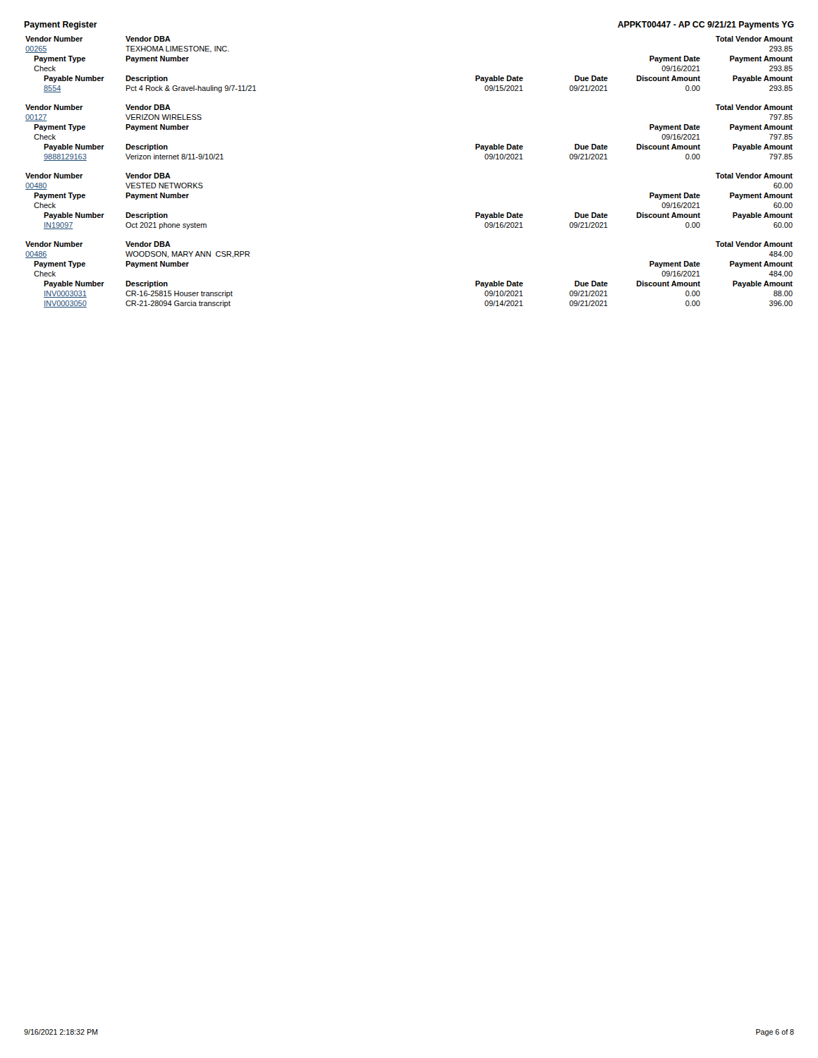Payment Register APPKT00447 - AP CC 9/21/21 Payments YG
| Vendor Number | Vendor DBA | | | Total Vendor Amount |
| 00265 | TEXHOMA LIMESTONE, INC. | | | | 293.85 |
| Payment Type | Payment Number | | | Payment Date | Payment Amount |
| Check | | | | 09/16/2021 | 293.85 |
| Payable Number | Description | Payable Date | Due Date | Discount Amount | Payable Amount |
| 8554 | Pct 4 Rock & Gravel-hauling 9/7-11/21 | 09/15/2021 | 09/21/2021 | 0.00 | 293.85 |
| Vendor Number | Vendor DBA | | | Total Vendor Amount |
| 00127 | VERIZON WIRELESS | | | | 797.85 |
| Payment Type | Payment Number | | | Payment Date | Payment Amount |
| Check | | | | 09/16/2021 | 797.85 |
| Payable Number | Description | Payable Date | Due Date | Discount Amount | Payable Amount |
| 9888129163 | Verizon internet 8/11-9/10/21 | 09/10/2021 | 09/21/2021 | 0.00 | 797.85 |
| Vendor Number | Vendor DBA | | | Total Vendor Amount |
| 00480 | VESTED NETWORKS | | | | 60.00 |
| Payment Type | Payment Number | | | Payment Date | Payment Amount |
| Check | | | | 09/16/2021 | 60.00 |
| Payable Number | Description | Payable Date | Due Date | Discount Amount | Payable Amount |
| IN19097 | Oct 2021 phone system | 09/16/2021 | 09/21/2021 | 0.00 | 60.00 |
| Vendor Number | Vendor DBA | | | Total Vendor Amount |
| 00486 | WOODSON, MARY ANN CSR,RPR | | | | 484.00 |
| Payment Type | Payment Number | | | Payment Date | Payment Amount |
| Check | | | | 09/16/2021 | 484.00 |
| Payable Number | Description | Payable Date | Due Date | Discount Amount | Payable Amount |
| INV0003031 | CR-16-25815 Houser transcript | 09/10/2021 | 09/21/2021 | 0.00 | 88.00 |
| INV0003050 | CR-21-28094 Garcia transcript | 09/14/2021 | 09/21/2021 | 0.00 | 396.00 |
9/16/2021 2:18:32 PM Page 6 of 8